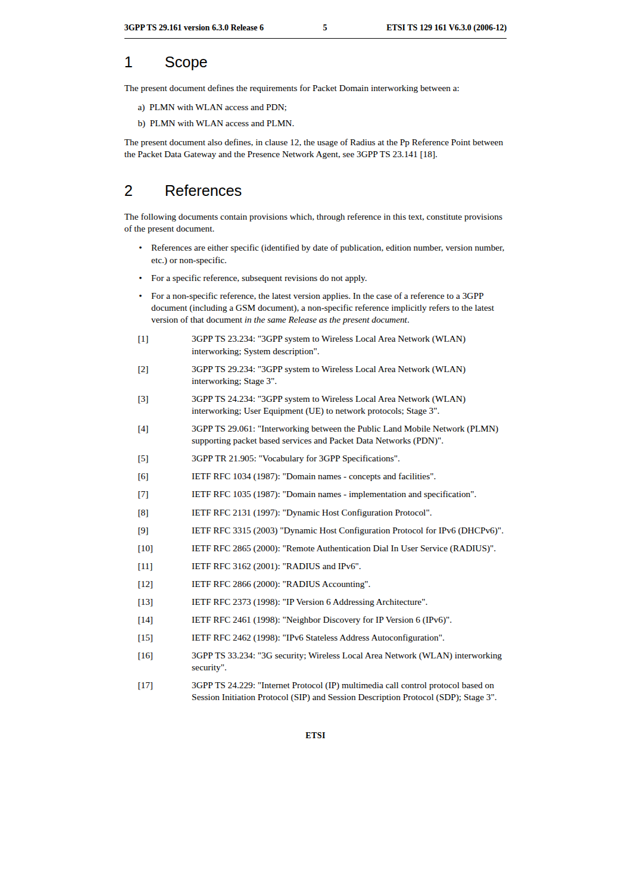3GPP TS 29.161 version 6.3.0 Release 6
5
ETSI TS 129 161 V6.3.0 (2006-12)
1 Scope
The present document defines the requirements for Packet Domain interworking between a:
a) PLMN with WLAN access and PDN;
b) PLMN with WLAN access and PLMN.
The present document also defines, in clause 12, the usage of Radius at the Pp Reference Point between the Packet Data Gateway and the Presence Network Agent, see 3GPP TS 23.141 [18].
2 References
The following documents contain provisions which, through reference in this text, constitute provisions of the present document.
References are either specific (identified by date of publication, edition number, version number, etc.) or non-specific.
For a specific reference, subsequent revisions do not apply.
For a non-specific reference, the latest version applies. In the case of a reference to a 3GPP document (including a GSM document), a non-specific reference implicitly refers to the latest version of that document in the same Release as the present document.
[1]
3GPP TS 23.234: "3GPP system to Wireless Local Area Network (WLAN) interworking; System description".
[2]
3GPP TS 29.234: "3GPP system to Wireless Local Area Network (WLAN) interworking; Stage 3".
[3]
3GPP TS 24.234: "3GPP system to Wireless Local Area Network (WLAN) interworking; User Equipment (UE) to network protocols; Stage 3".
[4]
3GPP TS 29.061: "Interworking between the Public Land Mobile Network (PLMN) supporting packet based services and Packet Data Networks (PDN)".
[5]
3GPP TR 21.905: "Vocabulary for 3GPP Specifications".
[6]
IETF RFC 1034 (1987): "Domain names - concepts and facilities".
[7]
IETF RFC 1035 (1987): "Domain names - implementation and specification".
[8]
IETF RFC 2131 (1997): "Dynamic Host Configuration Protocol".
[9]
IETF RFC 3315 (2003) "Dynamic Host Configuration Protocol for IPv6 (DHCPv6)".
[10]
IETF RFC 2865 (2000): "Remote Authentication Dial In User Service (RADIUS)".
[11]
IETF RFC 3162 (2001): "RADIUS and IPv6".
[12]
IETF RFC 2866 (2000): "RADIUS Accounting".
[13]
IETF RFC 2373 (1998): "IP Version 6 Addressing Architecture".
[14]
IETF RFC 2461 (1998): "Neighbor Discovery for IP Version 6 (IPv6)".
[15]
IETF RFC 2462 (1998): "IPv6 Stateless Address Autoconfiguration".
[16]
3GPP TS 33.234: "3G security; Wireless Local Area Network (WLAN) interworking security".
[17]
3GPP TS 24.229: "Internet Protocol (IP) multimedia call control protocol based on Session Initiation Protocol (SIP) and Session Description Protocol (SDP); Stage 3".
ETSI